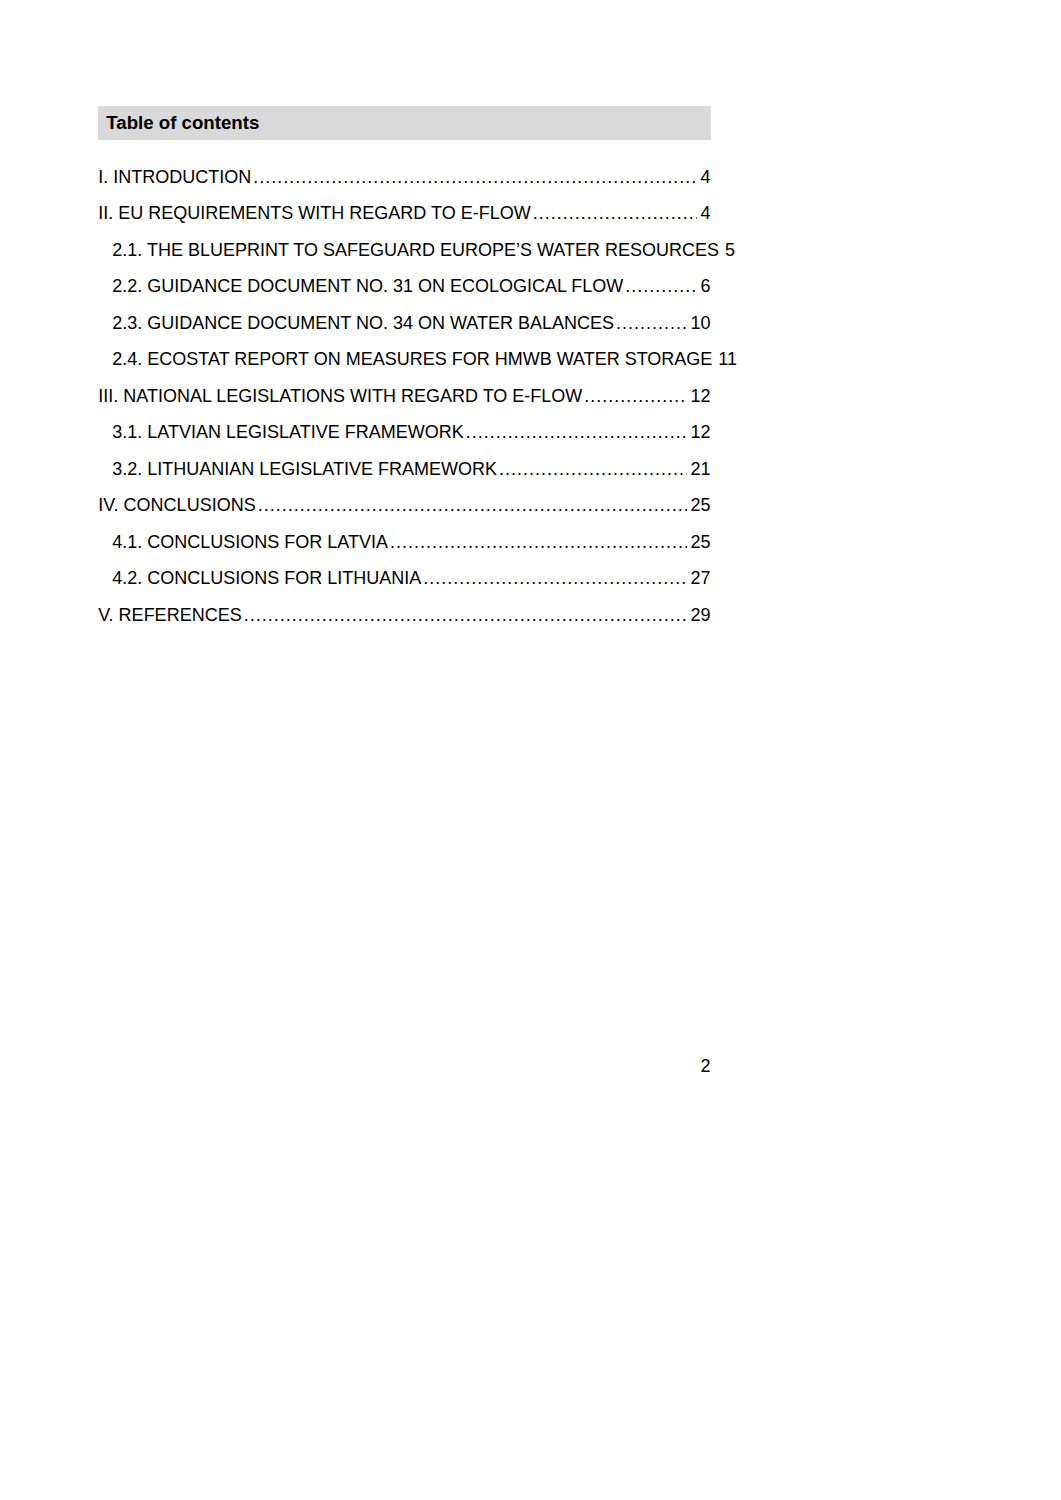Table of contents
I. INTRODUCTION .................................................................................................................. 4
II. EU REQUIREMENTS WITH REGARD TO E-FLOW .................................................... 4
2.1. THE BLUEPRINT TO SAFEGUARD EUROPE’S WATER RESOURCES ......... 5
2.2. GUIDANCE DOCUMENT NO. 31 ON ECOLOGICAL FLOW .............................. 6
2.3. GUIDANCE DOCUMENT NO. 34 ON WATER BALANCES ............................. 10
2.4. ECOSTAT REPORT ON MEASURES FOR HMWB WATER STORAGE ....... 11
III. NATIONAL LEGISLATIONS WITH REGARD TO E-FLOW .................................... 12
3.1. LATVIAN LEGISLATIVE FRAMEWORK .............................................................. 12
3.2. LITHUANIAN LEGISLATIVE FRAMEWORK ....................................................... 21
IV. CONCLUSIONS ........................................................................................................... 25
4.1. CONCLUSIONS FOR LATVIA ............................................................................... 25
4.2. CONCLUSIONS FOR LITHUANIA ......................................................................... 27
V. REFERENCES ............................................................................................................... 29
2